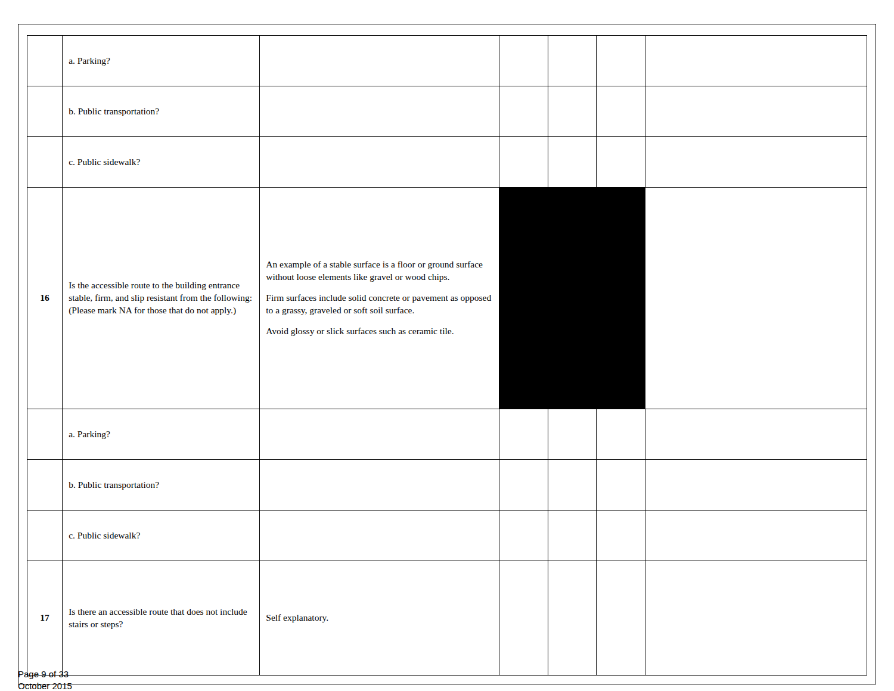| | a. Parking? | | | | | |
| | b. Public transportation? | | | | | |
| | c. Public sidewalk? | | | | | |
| 16 | Is the accessible route to the building entrance stable, firm, and slip resistant from the following: (Please mark NA for those that do not apply.) | An example of a stable surface is a floor or ground surface without loose elements like gravel or wood chips. Firm surfaces include solid concrete or pavement as opposed to a grassy, graveled or soft soil surface. Avoid glossy or slick surfaces such as ceramic tile. | | | | |
| | a. Parking? | | | | | |
| | b. Public transportation? | | | | | |
| | c. Public sidewalk? | | | | | |
| 17 | Is there an accessible route that does not include stairs or steps? | Self explanatory. | | | | |
Page 9 of 33
October 2015